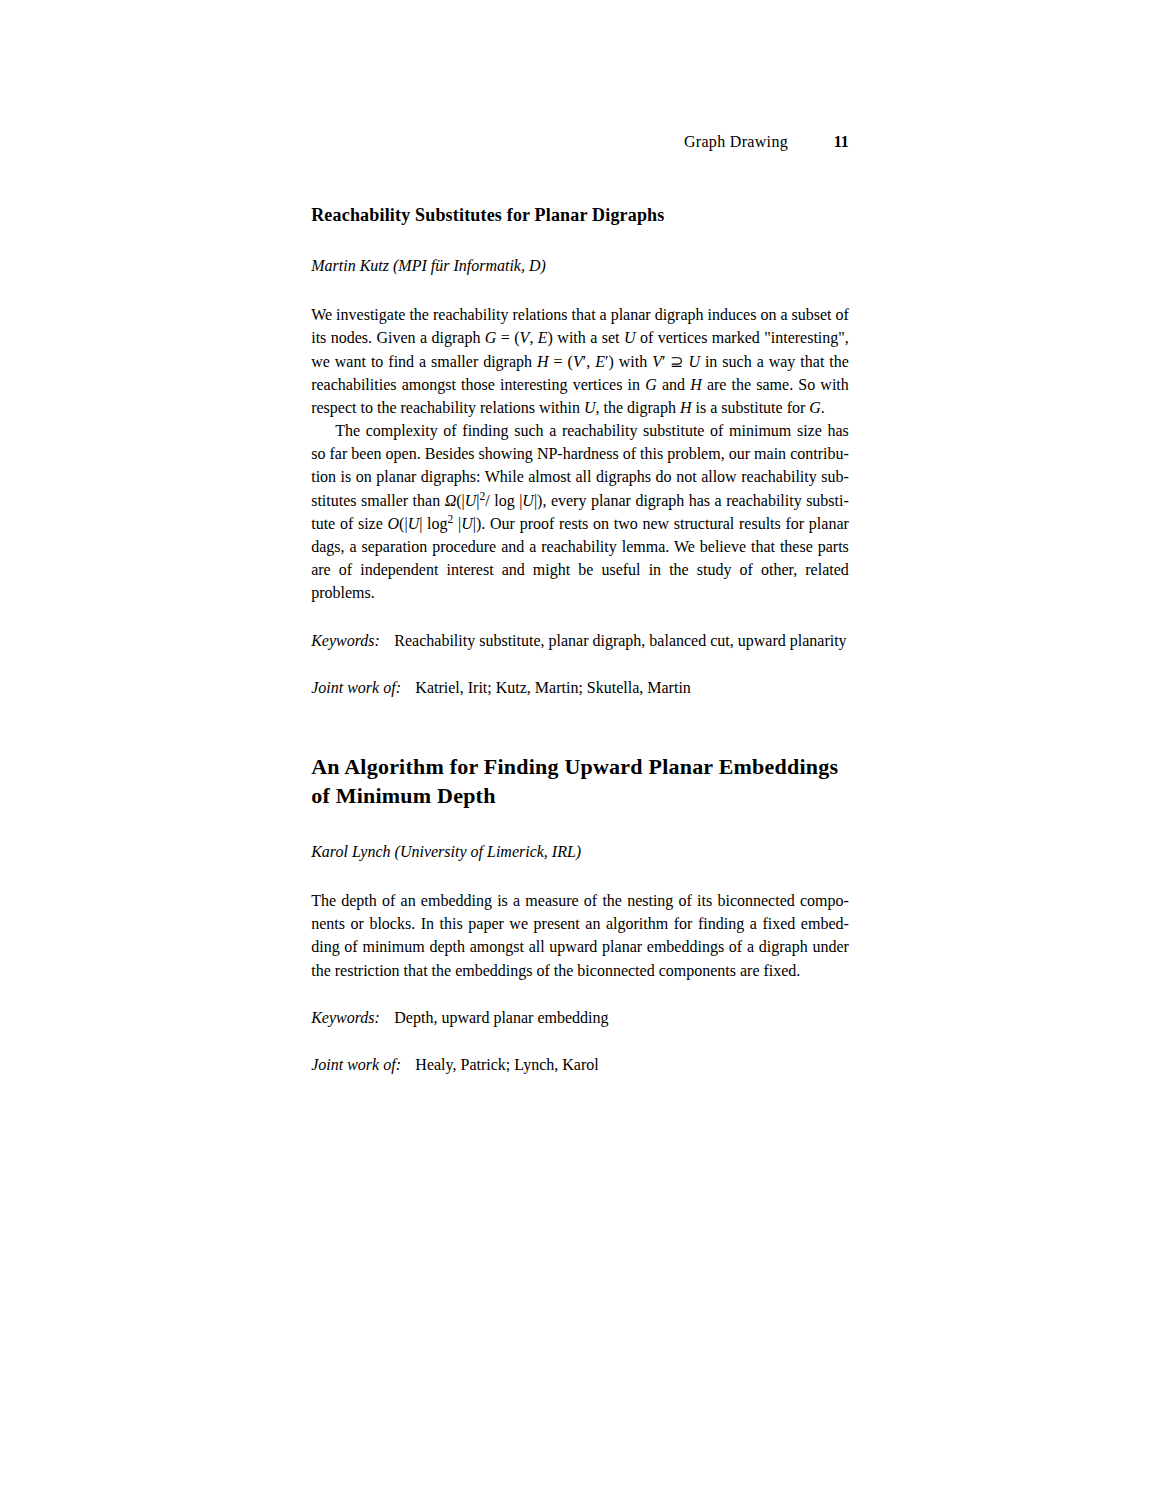Graph Drawing 11
Reachability Substitutes for Planar Digraphs
Martin Kutz (MPI für Informatik, D)
We investigate the reachability relations that a planar digraph induces on a subset of its nodes. Given a digraph G = (V, E) with a set U of vertices marked "interesting", we want to find a smaller digraph H = (V′, E′) with V′ ⊇ U in such a way that the reachabilities amongst those interesting vertices in G and H are the same. So with respect to the reachability relations within U, the digraph H is a substitute for G.
The complexity of finding such a reachability substitute of minimum size has so far been open. Besides showing NP-hardness of this problem, our main contribution is on planar digraphs: While almost all digraphs do not allow reachability substitutes smaller than Ω(|U|2/ log |U|), every planar digraph has a reachability substitute of size O(|U| log2 |U|). Our proof rests on two new structural results for planar dags, a separation procedure and a reachability lemma. We believe that these parts are of independent interest and might be useful in the study of other, related problems.
Keywords: Reachability substitute, planar digraph, balanced cut, upward planarity
Joint work of: Katriel, Irit; Kutz, Martin; Skutella, Martin
An Algorithm for Finding Upward Planar Embeddings of Minimum Depth
Karol Lynch (University of Limerick, IRL)
The depth of an embedding is a measure of the nesting of its biconnected components or blocks. In this paper we present an algorithm for finding a fixed embedding of minimum depth amongst all upward planar embeddings of a digraph under the restriction that the embeddings of the biconnected components are fixed.
Keywords: Depth, upward planar embedding
Joint work of: Healy, Patrick; Lynch, Karol